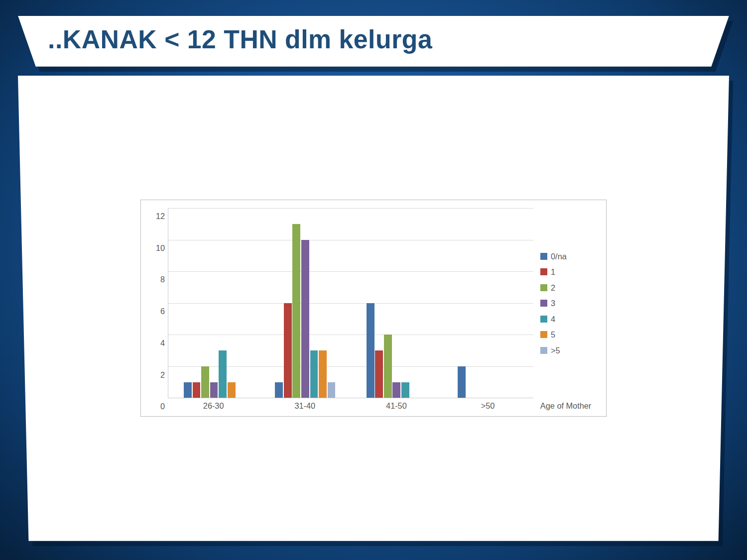..KANAK < 12 THN dlm kelurga
12 10 8 6 4 2 0
0/na
1
2
3
4
5
>5
26-30 31-40 41-50 >50
Age of Mother